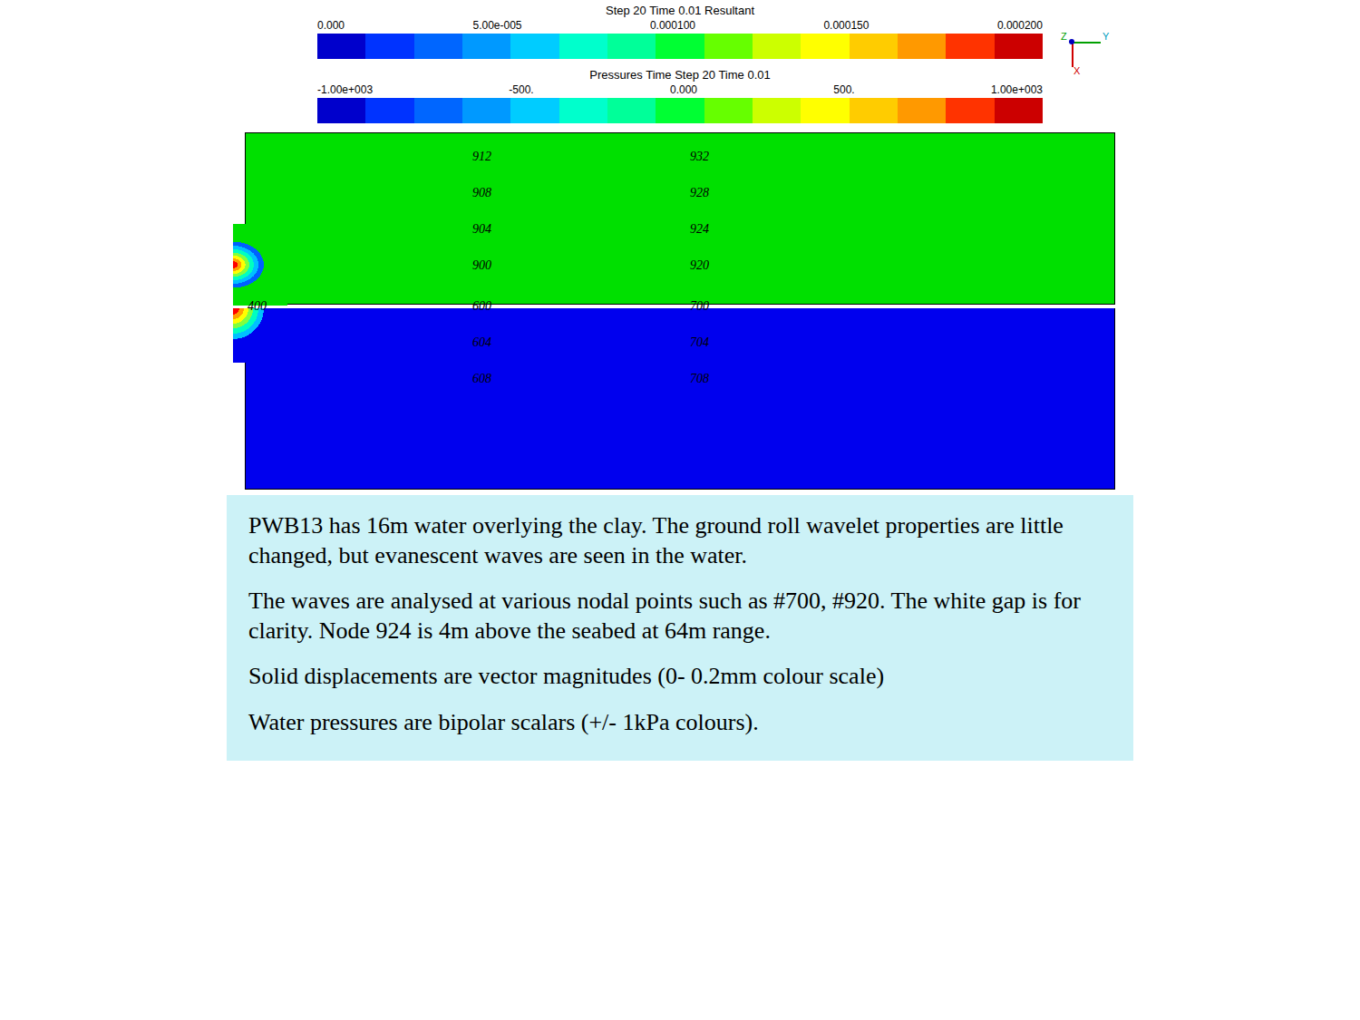Z Y X
Step 20 Time 0.01 Resultant
0.000 5.00e-005 0.000100 0.000150 0.000200
Pressures Time Step 20 Time 0.01
-1.00e+003 -500. 0.000 500. 1.00e+003
912 908 904 900 932 928 924 920
400 600 604 608 700 704 708
PWB13 has 16m water overlying the clay. The ground roll wavelet properties are little changed, but evanescent waves are seen in the water.
The waves are analysed at various nodal points such as #700, #920. The white gap is for clarity. Node 924 is 4m above the seabed at 64m range.
Solid displacements are vector magnitudes (0- 0.2mm colour scale)
Water pressures are bipolar scalars (+/- 1kPa colours).